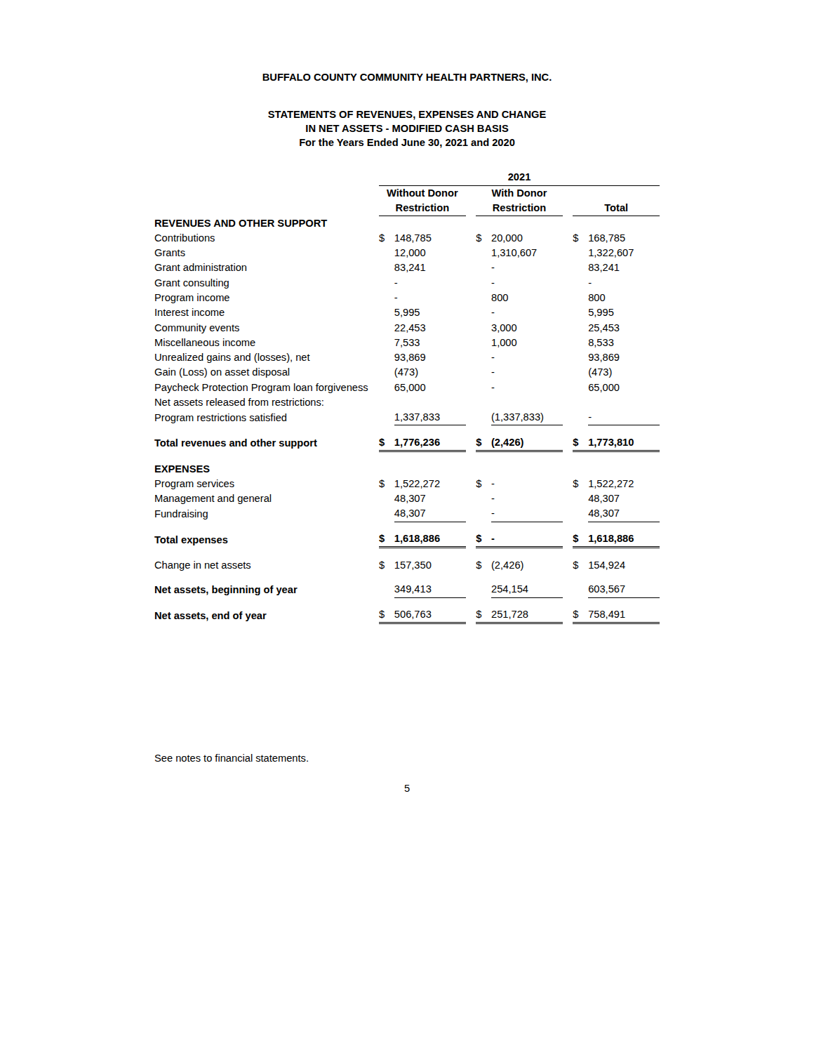BUFFALO COUNTY COMMUNITY HEALTH PARTNERS, INC.
STATEMENTS OF REVENUES, EXPENSES AND CHANGE
IN NET ASSETS - MODIFIED CASH BASIS
For the Years Ended June 30, 2021 and 2020
| | 2021 |
| | Without Donor Restriction | | With Donor Restriction | | Total |
| REVENUES AND OTHER SUPPORT | |
| Contributions | $ | 148,785 | | $ | 20,000 | | $ | 168,785 |
| Grants | | 12,000 | | | 1,310,607 | | | 1,322,607 |
| Grant administration | | 83,241 | | | - | | | 83,241 |
| Grant consulting | | - | | | - | | | - |
| Program income | | - | | | 800 | | | 800 |
| Interest income | | 5,995 | | | - | | | 5,995 |
| Community events | | 22,453 | | | 3,000 | | | 25,453 |
| Miscellaneous income | | 7,533 | | | 1,000 | | | 8,533 |
| Unrealized gains and (losses), net | | 93,869 | | | - | | | 93,869 |
| Gain (Loss) on asset disposal | | (473) | | | - | | | (473) |
| Paycheck Protection Program loan forgiveness | | 65,000 | | | - | | | 65,000 |
| Net assets released from restrictions: | |
| Program restrictions satisfied | | 1,337,833 | | | (1,337,833) | | | - |
| Total revenues and other support | $ | 1,776,236 | | $ | (2,426) | | $ | 1,773,810 |
| EXPENSES | |
| Program services | $ | 1,522,272 | | $ | - | | $ | 1,522,272 |
| Management and general | | 48,307 | | | - | | | 48,307 |
| Fundraising | | 48,307 | | | - | | | 48,307 |
| Total expenses | $ | 1,618,886 | | $ | - | | $ | 1,618,886 |
| Change in net assets | $ | 157,350 | | $ | (2,426) | | $ | 154,924 |
| Net assets, beginning of year | | 349,413 | | | 254,154 | | | 603,567 |
| Net assets, end of year | $ | 506,763 | | $ | 251,728 | | $ | 758,491 |
See notes to financial statements.
5